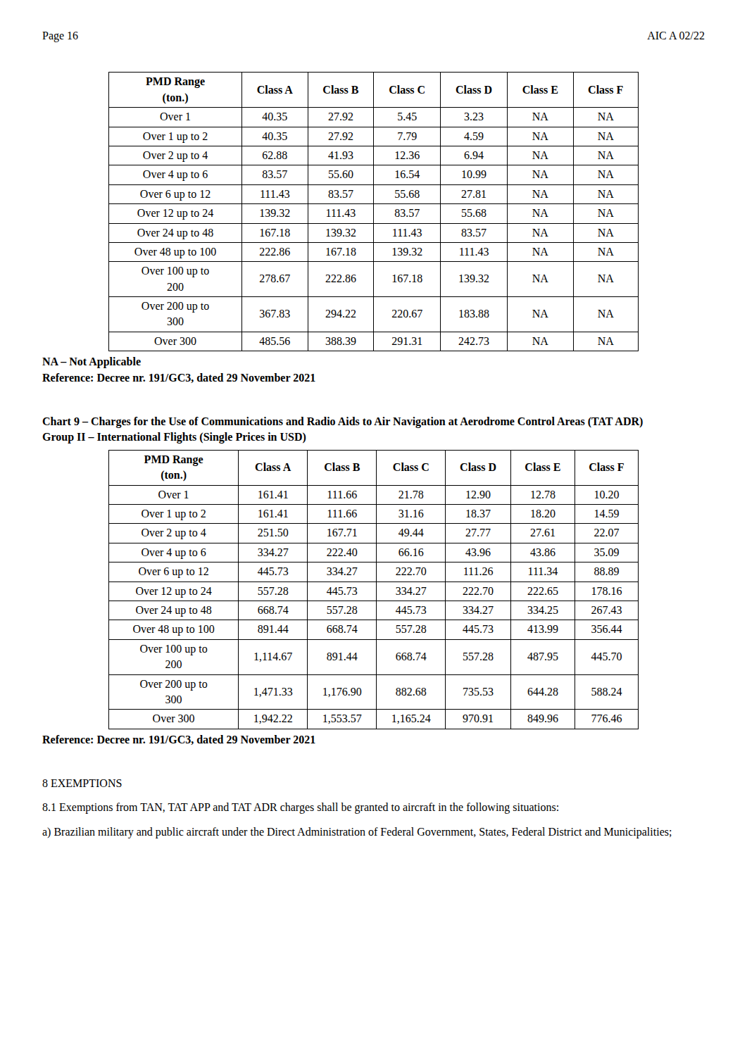Page 16 AIC A 02/22
| PMD Range (ton.) | Class A | Class B | Class C | Class D | Class E | Class F |
| --- | --- | --- | --- | --- | --- | --- |
| Over 1 | 40.35 | 27.92 | 5.45 | 3.23 | NA | NA |
| Over 1 up to 2 | 40.35 | 27.92 | 7.79 | 4.59 | NA | NA |
| Over 2 up to 4 | 62.88 | 41.93 | 12.36 | 6.94 | NA | NA |
| Over 4 up to 6 | 83.57 | 55.60 | 16.54 | 10.99 | NA | NA |
| Over 6 up to 12 | 111.43 | 83.57 | 55.68 | 27.81 | NA | NA |
| Over 12 up to 24 | 139.32 | 111.43 | 83.57 | 55.68 | NA | NA |
| Over 24 up to 48 | 167.18 | 139.32 | 111.43 | 83.57 | NA | NA |
| Over 48 up to 100 | 222.86 | 167.18 | 139.32 | 111.43 | NA | NA |
| Over 100 up to 200 | 278.67 | 222.86 | 167.18 | 139.32 | NA | NA |
| Over 200 up to 300 | 367.83 | 294.22 | 220.67 | 183.88 | NA | NA |
| Over 300 | 485.56 | 388.39 | 291.31 | 242.73 | NA | NA |
NA – Not Applicable
Reference: Decree nr. 191/GC3, dated 29 November 2021
Chart 9 – Charges for the Use of Communications and Radio Aids to Air Navigation at Aerodrome Control Areas (TAT ADR)
Group II – International Flights (Single Prices in USD)
| PMD Range (ton.) | Class A | Class B | Class C | Class D | Class E | Class F |
| --- | --- | --- | --- | --- | --- | --- |
| Over 1 | 161.41 | 111.66 | 21.78 | 12.90 | 12.78 | 10.20 |
| Over 1 up to 2 | 161.41 | 111.66 | 31.16 | 18.37 | 18.20 | 14.59 |
| Over 2 up to 4 | 251.50 | 167.71 | 49.44 | 27.77 | 27.61 | 22.07 |
| Over 4 up to 6 | 334.27 | 222.40 | 66.16 | 43.96 | 43.86 | 35.09 |
| Over 6 up to 12 | 445.73 | 334.27 | 222.70 | 111.26 | 111.34 | 88.89 |
| Over 12 up to 24 | 557.28 | 445.73 | 334.27 | 222.70 | 222.65 | 178.16 |
| Over 24 up to 48 | 668.74 | 557.28 | 445.73 | 334.27 | 334.25 | 267.43 |
| Over 48 up to 100 | 891.44 | 668.74 | 557.28 | 445.73 | 413.99 | 356.44 |
| Over 100 up to 200 | 1,114.67 | 891.44 | 668.74 | 557.28 | 487.95 | 445.70 |
| Over 200 up to 300 | 1,471.33 | 1,176.90 | 882.68 | 735.53 | 644.28 | 588.24 |
| Over 300 | 1,942.22 | 1,553.57 | 1,165.24 | 970.91 | 849.96 | 776.46 |
Reference: Decree nr. 191/GC3, dated 29 November 2021
8 EXEMPTIONS
8.1 Exemptions from TAN, TAT APP and TAT ADR charges shall be granted to aircraft in the following situations:
a) Brazilian military and public aircraft under the Direct Administration of Federal Government, States, Federal District and Municipalities;